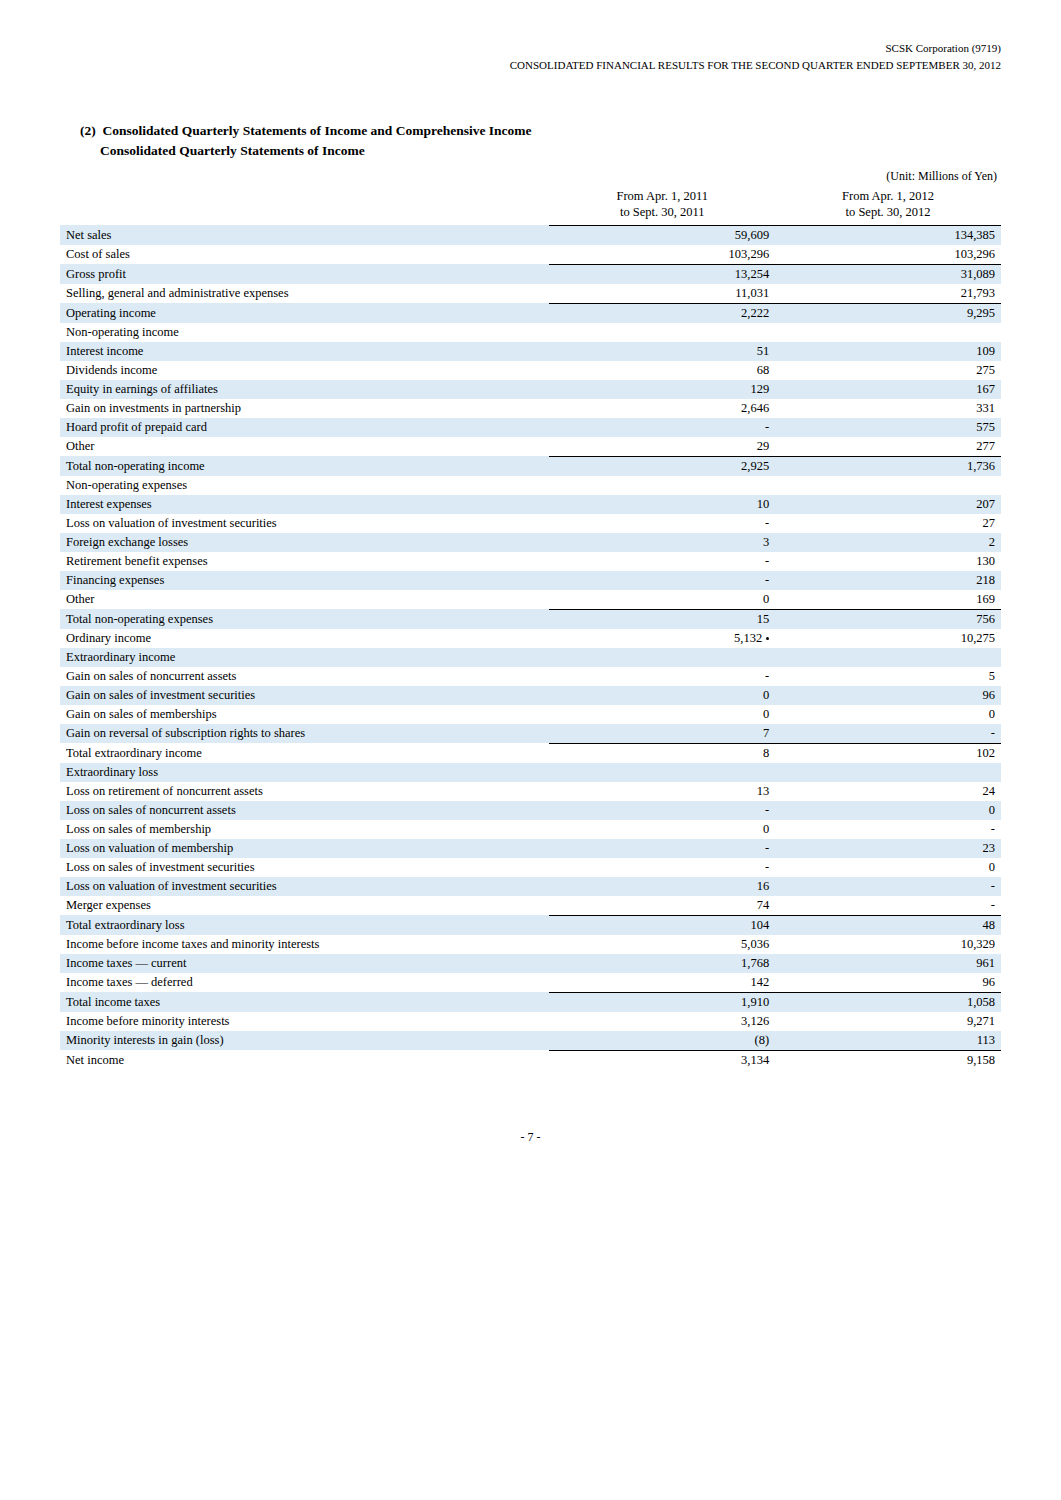SCSK Corporation (9719)
CONSOLIDATED FINANCIAL RESULTS FOR THE SECOND QUARTER ENDED SEPTEMBER 30, 2012
(2) Consolidated Quarterly Statements of Income and Comprehensive Income
Consolidated Quarterly Statements of Income
(Unit: Millions of Yen)
| | From Apr. 1, 2011 to Sept. 30, 2011 | From Apr. 1, 2012 to Sept. 30, 2012 |
| --- | --- | --- |
| Net sales | 59,609 | 134,385 |
| Cost of sales | 103,296 | 103,296 |
| Gross profit | 13,254 | 31,089 |
| Selling, general and administrative expenses | 11,031 | 21,793 |
| Operating income | 2,222 | 9,295 |
| Non-operating income | | |
| Interest income | 51 | 109 |
| Dividends income | 68 | 275 |
| Equity in earnings of affiliates | 129 | 167 |
| Gain on investments in partnership | 2,646 | 331 |
| Hoard profit of prepaid card | - | 575 |
| Other | 29 | 277 |
| Total non-operating income | 2,925 | 1,736 |
| Non-operating expenses | | |
| Interest expenses | 10 | 207 |
| Loss on valuation of investment securities | - | 27 |
| Foreign exchange losses | 3 | 2 |
| Retirement benefit expenses | - | 130 |
| Financing expenses | - | 218 |
| Other | 0 | 169 |
| Total non-operating expenses | 15 | 756 |
| Ordinary income | 5,132 | 10,275 |
| Extraordinary income | | |
| Gain on sales of noncurrent assets | - | 5 |
| Gain on sales of investment securities | 0 | 96 |
| Gain on sales of memberships | 0 | 0 |
| Gain on reversal of subscription rights to shares | 7 | - |
| Total extraordinary income | 8 | 102 |
| Extraordinary loss | | |
| Loss on retirement of noncurrent assets | 13 | 24 |
| Loss on sales of noncurrent assets | - | 0 |
| Loss on sales of membership | 0 | - |
| Loss on valuation of membership | - | 23 |
| Loss on sales of investment securities | - | 0 |
| Loss on valuation of investment securities | 16 | - |
| Merger expenses | 74 | - |
| Total extraordinary loss | 104 | 48 |
| Income before income taxes and minority interests | 5,036 | 10,329 |
| Income taxes — current | 1,768 | 961 |
| Income taxes — deferred | 142 | 96 |
| Total income taxes | 1,910 | 1,058 |
| Income before minority interests | 3,126 | 9,271 |
| Minority interests in gain (loss) | (8) | 113 |
| Net income | 3,134 | 9,158 |
- 7 -